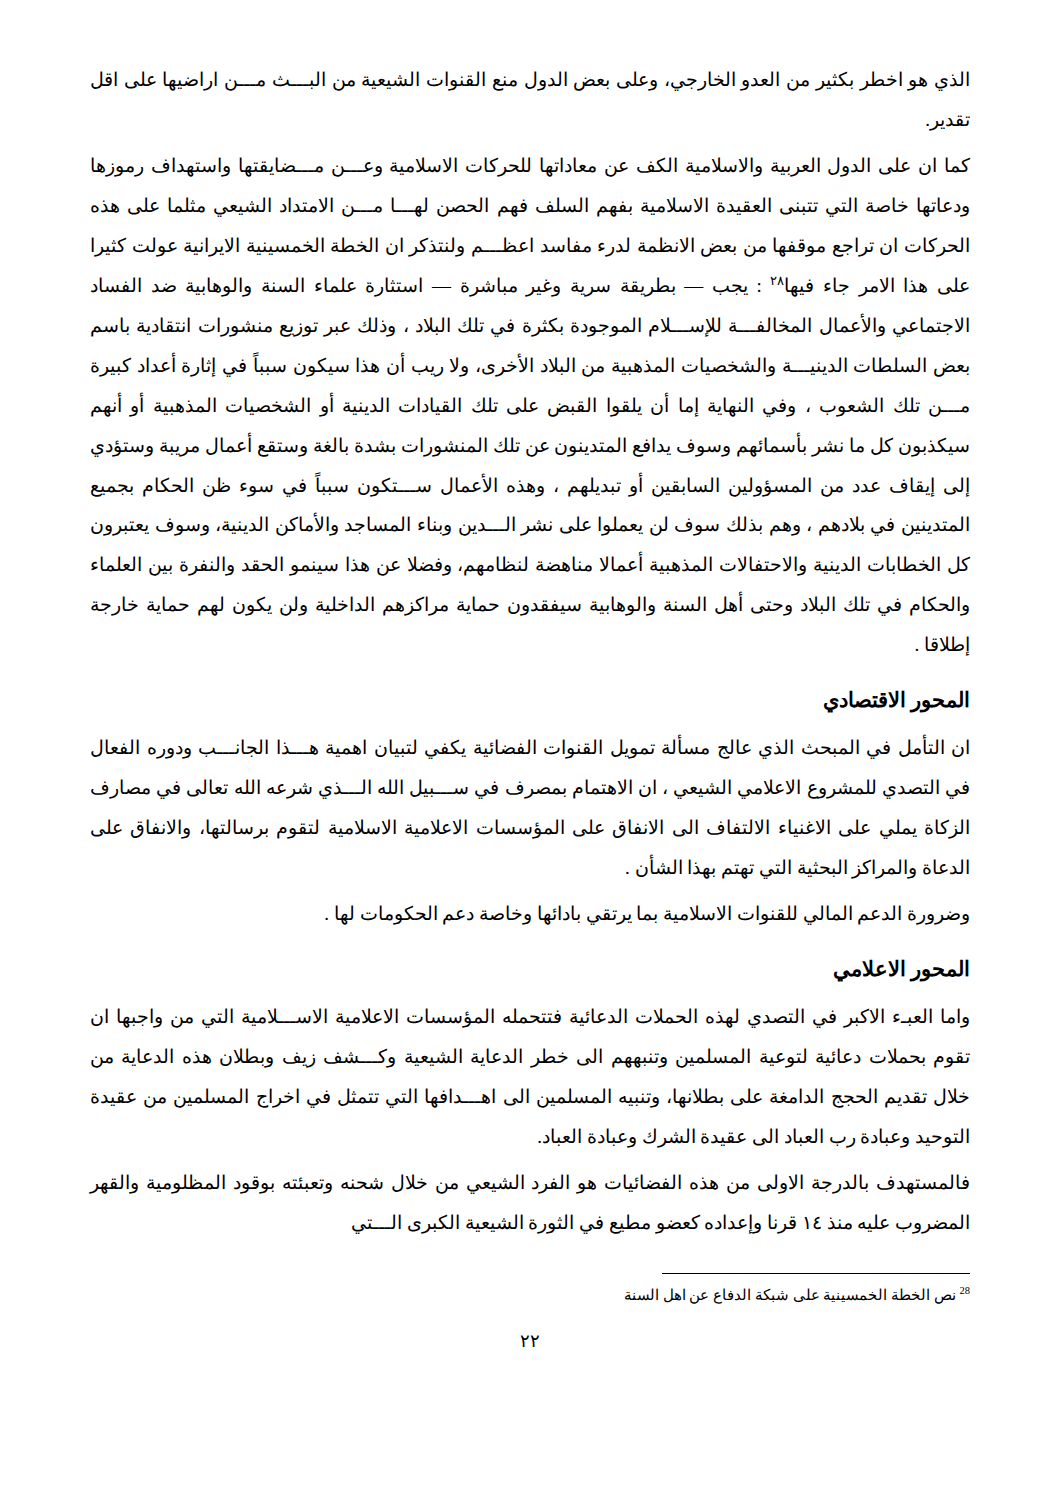الذي هو اخطر بكثير من العدو الخارجي، وعلى بعض الدول منع القنوات الشيعية من البـــث مـــن اراضيها على اقل تقدير.
كما ان على الدول العربية والاسلامية الكف عن معاداتها للحركات الاسلامية وعـــن مـــضايقتها واستهداف رموزها ودعاتها خاصة التي تتبنى العقيدة الاسلامية بفهم السلف فهم الحصن لهـــا مـــن الامتداد الشيعي مثلما على هذه الحركات ان تراجع موقفها من بعض الانظمة لدرء مفاسد اعظـــم ولنتذكر ان الخطة الخمسينية الايرانية عولت كثيرا على هذا الامر جاء فيها٢٨ : يجب — بطريقة سرية وغير مباشرة — استثارة علماء السنة والوهابية ضد الفساد الاجتماعي والأعمال المخالفـــة للإســـلام الموجودة بكثرة في تلك البلاد ، وذلك عبر توزيع منشورات انتقادية باسم بعض السلطات الدينيـــة والشخصيات المذهبية من البلاد الأخرى، ولا ريب أن هذا سيكون سبباً في إثارة أعداد كبيرة مـــن تلك الشعوب ، وفي النهاية إما أن يلقوا القبض على تلك القيادات الدينية أو الشخصيات المذهبية أو أنهم سيكذبون كل ما نشر بأسمائهم وسوف يدافع المتدينون عن تلك المنشورات بشدة بالغة وستقع أعمال مريبة وستؤدي إلى إيقاف عدد من المسؤولين السابقين أو تبديلهم ، وهذه الأعمال ســـتكون سبباً في سوء ظن الحكام بجميع المتدينين في بلادهم ، وهم بذلك سوف لن يعملوا على نشر الـــدين وبناء المساجد والأماكن الدينية، وسوف يعتبرون كل الخطابات الدينية والاحتفالات المذهبية أعمالا مناهضة لنظامهم، وفضلا عن هذا سينمو الحقد والنفرة بين العلماء والحكام في تلك البلاد وحتى أهل السنة والوهابية سيفقدون حماية مراكزهم الداخلية ولن يكون لهم حماية خارجة إطلاقا .
المحور الاقتصادي
ان التأمل في المبحث الذي عالج مسألة تمويل القنوات الفضائية يكفي لتبيان اهمية هـــذا الجانـــب ودوره الفعال في التصدي للمشروع الاعلامي الشيعي ، ان الاهتمام بمصرف في ســـبيل الله الـــذي شرعه الله تعالى في مصارف الزكاة يملي على الاغنياء الالتفاف الى الانفاق على المؤسسات الاعلامية الاسلامية لتقوم برسالتها، والانفاق على الدعاة والمراكز البحثية التي تهتم بهذا الشأن .
وضرورة الدعم المالي للقنوات الاسلامية بما يرتقي بادائها وخاصة دعم الحكومات لها .
المحور الاعلامي
واما العبـء الاكبر في التصدي لهذه الحملات الدعائية فتتحمله المؤسسات الاعلامية الاســـلامية التي من واجبها ان تقوم بحملات دعائية لتوعية المسلمين وتنبههم الى خطر الدعاية الشيعية وكـــشف زيف وبطلان هذه الدعاية من خلال تقديم الحجج الدامغة على بطلانها، وتنبيه المسلمين الى اهـــدافها التي تتمثل في اخراج المسلمين من عقيدة التوحيد وعبادة رب العباد الى عقيدة الشرك وعبادة العباد.
فالمستهدف بالدرجة الاولى من هذه الفضائيات هو الفرد الشيعي من خلال شحنه وتعبئته بوقود المظلومية والقهر المضروب عليه منذ ١٤ قرنا وإعداده كعضو مطيع في الثورة الشيعية الكبرى الـــتي
28 نص الخطة الخمسينية على شبكة الدفاع عن اهل السنة
٢٢